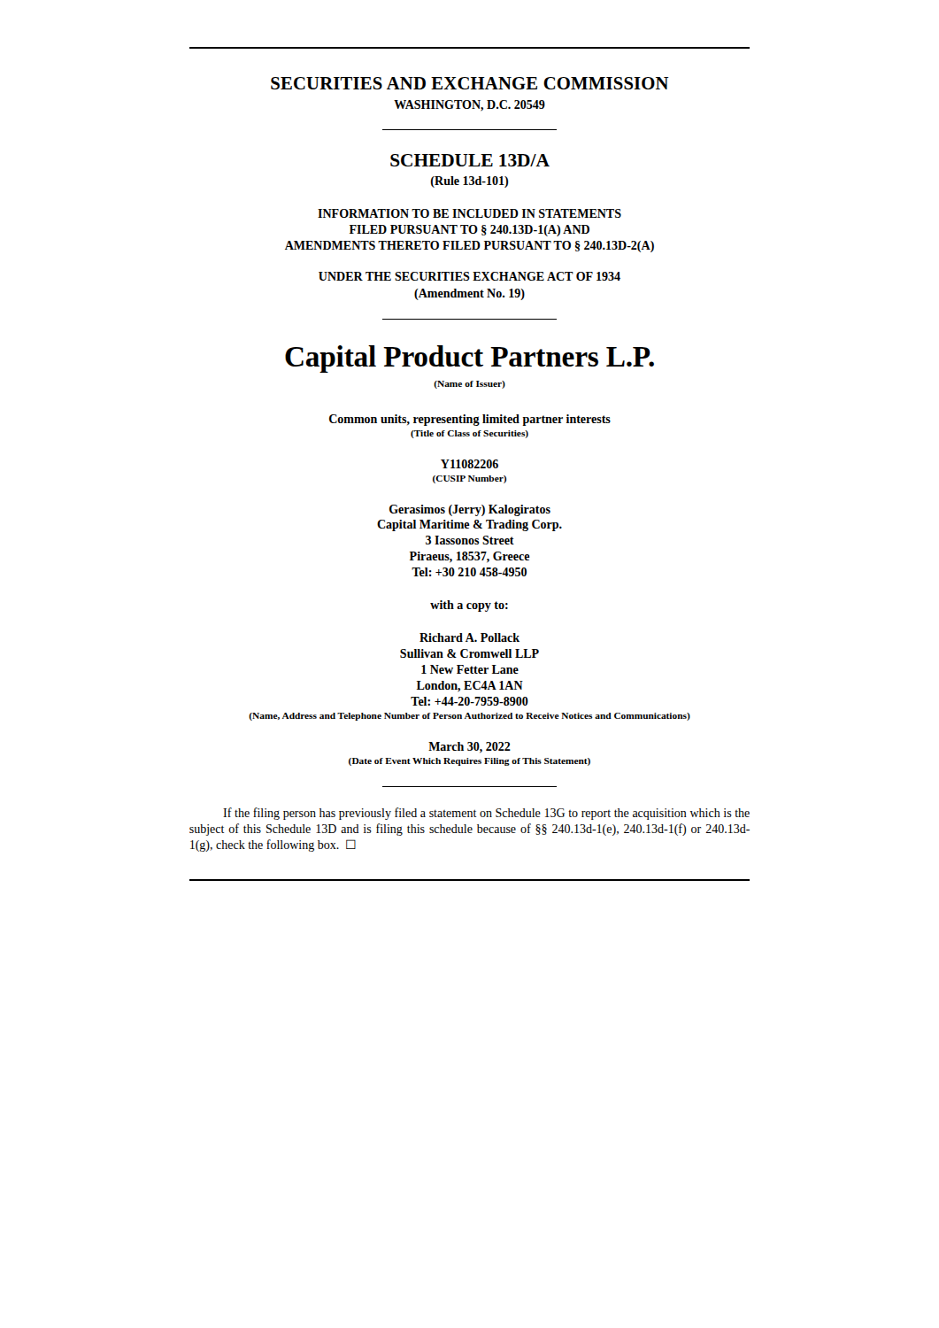SECURITIES AND EXCHANGE COMMISSION
WASHINGTON, D.C. 20549
SCHEDULE 13D/A
(Rule 13d-101)
INFORMATION TO BE INCLUDED IN STATEMENTS
FILED PURSUANT TO § 240.13D-1(A) AND
AMENDMENTS THERETO FILED PURSUANT TO § 240.13D-2(A)
UNDER THE SECURITIES EXCHANGE ACT OF 1934
(Amendment No. 19)
Capital Product Partners L.P.
(Name of Issuer)
Common units, representing limited partner interests
(Title of Class of Securities)
Y11082206
(CUSIP Number)
Gerasimos (Jerry) Kalogiratos
Capital Maritime & Trading Corp.
3 Iassonos Street
Piraeus, 18537, Greece
Tel: +30 210 458-4950
with a copy to:
Richard A. Pollack
Sullivan & Cromwell LLP
1 New Fetter Lane
London, EC4A 1AN
Tel: +44-20-7959-8900
(Name, Address and Telephone Number of Person Authorized to Receive Notices and Communications)
March 30, 2022
(Date of Event Which Requires Filing of This Statement)
If the filing person has previously filed a statement on Schedule 13G to report the acquisition which is the subject of this Schedule 13D and is filing this schedule because of §§ 240.13d-1(e), 240.13d-1(f) or 240.13d-1(g), check the following box. ☐